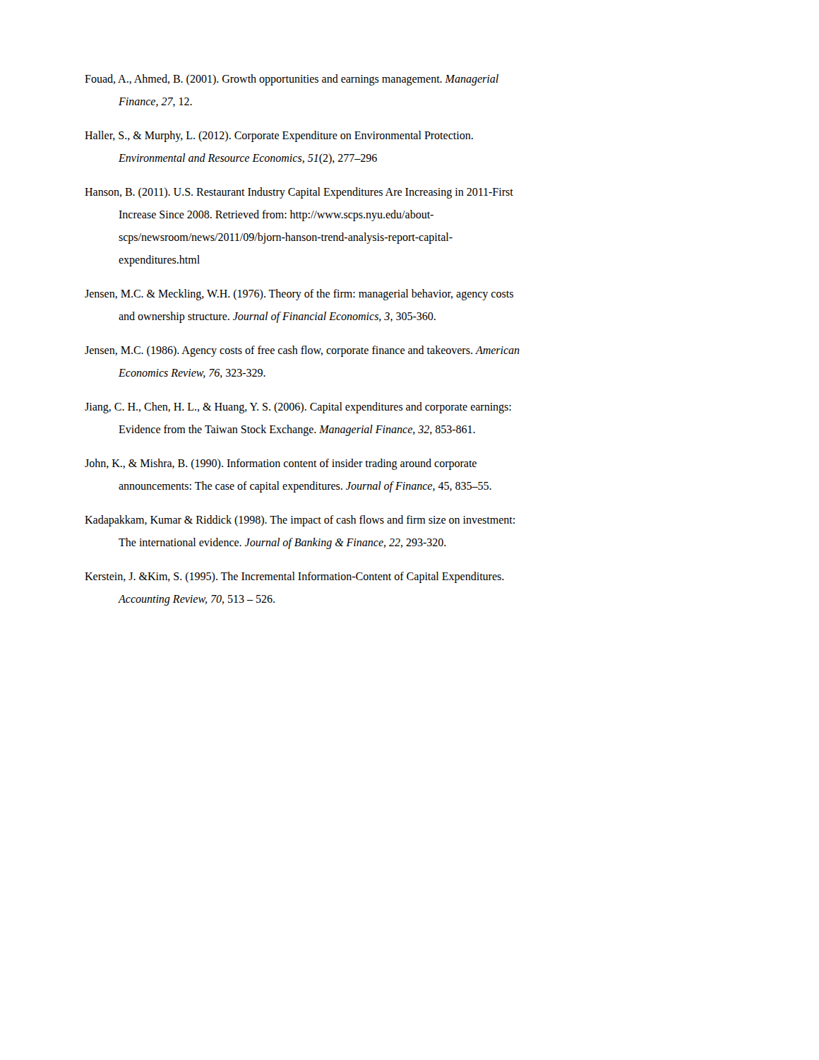Fouad, A., Ahmed, B. (2001). Growth opportunities and earnings management. Managerial Finance, 27, 12.
Haller, S., & Murphy, L. (2012). Corporate Expenditure on Environmental Protection. Environmental and Resource Economics, 51(2), 277–296
Hanson, B. (2011). U.S. Restaurant Industry Capital Expenditures Are Increasing in 2011-First Increase Since 2008. Retrieved from: http://www.scps.nyu.edu/about-scps/newsroom/news/2011/09/bjorn-hanson-trend-analysis-report-capital-expenditures.html
Jensen, M.C. & Meckling, W.H. (1976). Theory of the firm: managerial behavior, agency costs and ownership structure. Journal of Financial Economics, 3, 305-360.
Jensen, M.C. (1986). Agency costs of free cash flow, corporate finance and takeovers. American Economics Review, 76, 323-329.
Jiang, C. H., Chen, H. L., & Huang, Y. S. (2006). Capital expenditures and corporate earnings: Evidence from the Taiwan Stock Exchange. Managerial Finance, 32, 853-861.
John, K., & Mishra, B. (1990). Information content of insider trading around corporate announcements: The case of capital expenditures. Journal of Finance, 45, 835–55.
Kadapakkam, Kumar & Riddick (1998). The impact of cash flows and firm size on investment: The international evidence. Journal of Banking & Finance, 22, 293-320.
Kerstein, J. &Kim, S. (1995). The Incremental Information-Content of Capital Expenditures. Accounting Review, 70, 513 – 526.